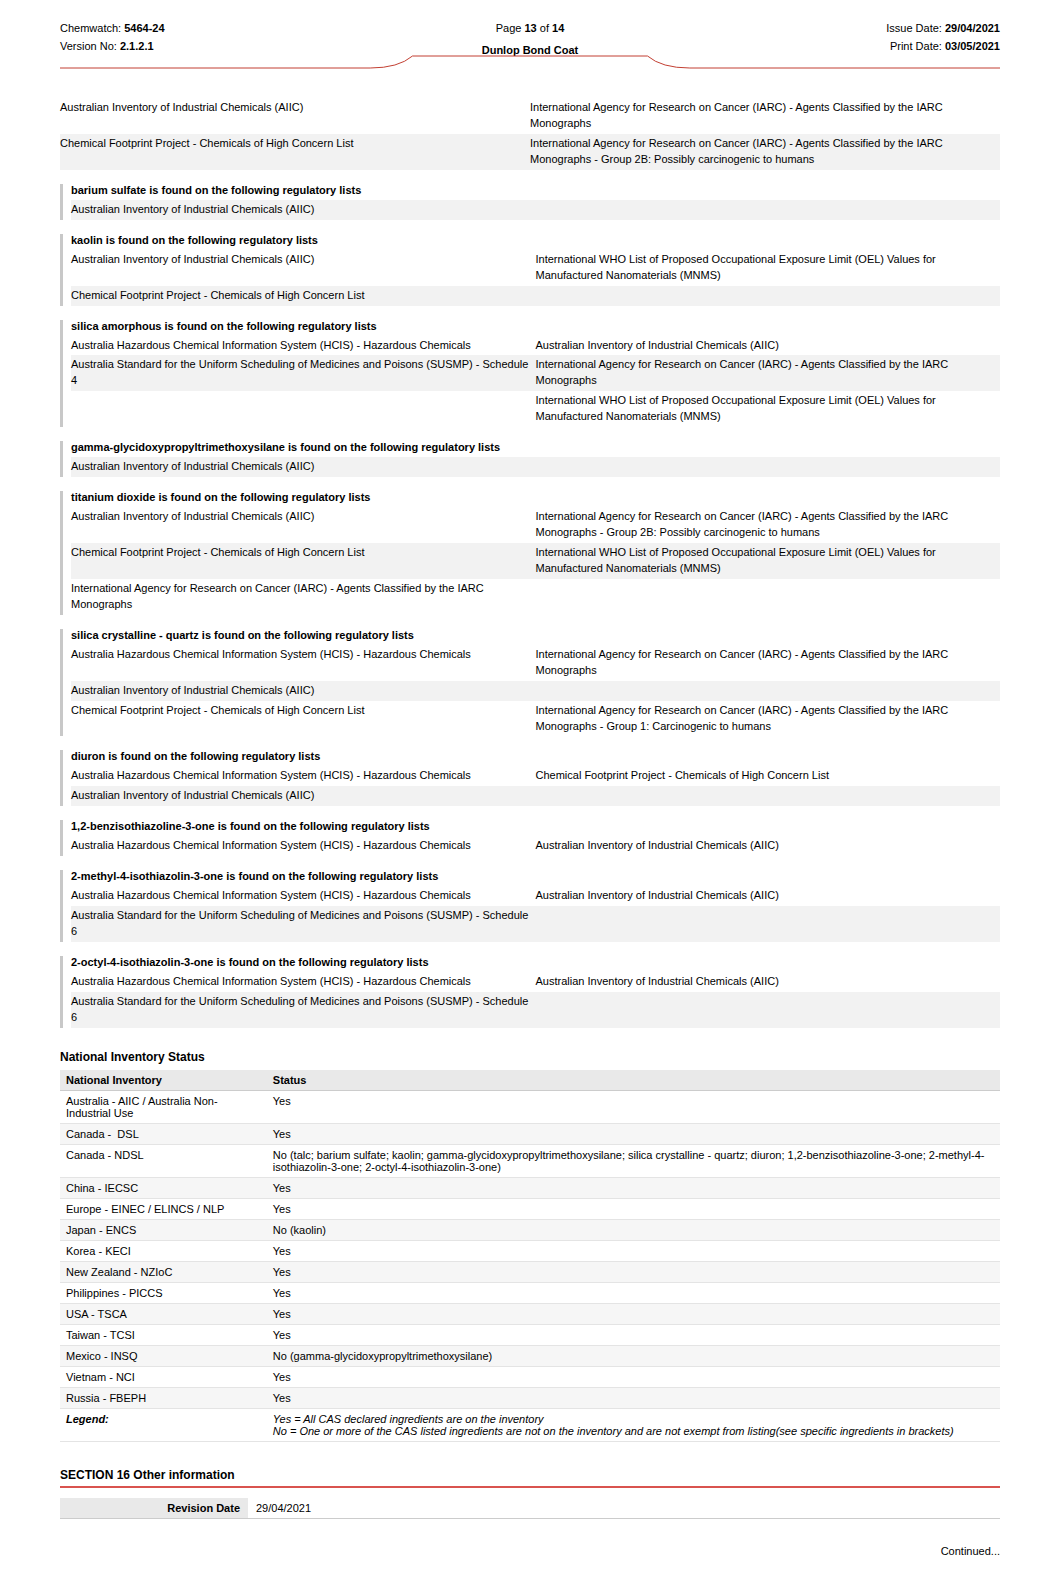Chemwatch: 5464-24
Version No: 2.1.2.1
Page 13 of 14
Dunlop Bond Coat
Issue Date: 29/04/2021
Print Date: 03/05/2021
| Australian Inventory of Industrial Chemicals (AIIC) | International Agency for Research on Cancer (IARC) - Agents Classified by the IARC Monographs |
| Chemical Footprint Project - Chemicals of High Concern List | International Agency for Research on Cancer (IARC) - Agents Classified by the IARC Monographs - Group 2B: Possibly carcinogenic to humans |
barium sulfate is found on the following regulatory lists
| Australian Inventory of Industrial Chemicals (AIIC) | |
kaolin is found on the following regulatory lists
| Australian Inventory of Industrial Chemicals (AIIC) | International WHO List of Proposed Occupational Exposure Limit (OEL) Values for Manufactured Nanomaterials (MNMS) |
| Chemical Footprint Project - Chemicals of High Concern List | |
silica amorphous is found on the following regulatory lists
| Australia Hazardous Chemical Information System (HCIS) - Hazardous Chemicals | Australian Inventory of Industrial Chemicals (AIIC) |
| Australia Standard for the Uniform Scheduling of Medicines and Poisons (SUSMP) - Schedule 4 | International Agency for Research on Cancer (IARC) - Agents Classified by the IARC Monographs |
| | International WHO List of Proposed Occupational Exposure Limit (OEL) Values for Manufactured Nanomaterials (MNMS) |
gamma-glycidoxypropyltrimethoxysilane is found on the following regulatory lists
| Australian Inventory of Industrial Chemicals (AIIC) | |
titanium dioxide is found on the following regulatory lists
| Australian Inventory of Industrial Chemicals (AIIC) | International Agency for Research on Cancer (IARC) - Agents Classified by the IARC Monographs - Group 2B: Possibly carcinogenic to humans |
| Chemical Footprint Project - Chemicals of High Concern List | International WHO List of Proposed Occupational Exposure Limit (OEL) Values for Manufactured Nanomaterials (MNMS) |
| International Agency for Research on Cancer (IARC) - Agents Classified by the IARC Monographs | |
silica crystalline - quartz is found on the following regulatory lists
| Australia Hazardous Chemical Information System (HCIS) - Hazardous Chemicals | International Agency for Research on Cancer (IARC) - Agents Classified by the IARC Monographs |
| Australian Inventory of Industrial Chemicals (AIIC) | |
| Chemical Footprint Project - Chemicals of High Concern List | International Agency for Research on Cancer (IARC) - Agents Classified by the IARC Monographs - Group 1: Carcinogenic to humans |
diuron is found on the following regulatory lists
| Australia Hazardous Chemical Information System (HCIS) - Hazardous Chemicals | Chemical Footprint Project - Chemicals of High Concern List |
| Australian Inventory of Industrial Chemicals (AIIC) | |
1,2-benzisothiazoline-3-one is found on the following regulatory lists
| Australia Hazardous Chemical Information System (HCIS) - Hazardous Chemicals | Australian Inventory of Industrial Chemicals (AIIC) |
2-methyl-4-isothiazolin-3-one is found on the following regulatory lists
| Australia Hazardous Chemical Information System (HCIS) - Hazardous Chemicals | Australian Inventory of Industrial Chemicals (AIIC) |
| Australia Standard for the Uniform Scheduling of Medicines and Poisons (SUSMP) - Schedule 6 | |
2-octyl-4-isothiazolin-3-one is found on the following regulatory lists
| Australia Hazardous Chemical Information System (HCIS) - Hazardous Chemicals | Australian Inventory of Industrial Chemicals (AIIC) |
| Australia Standard for the Uniform Scheduling of Medicines and Poisons (SUSMP) - Schedule 6 | |
National Inventory Status
| National Inventory | Status |
| --- | --- |
| Australia - AIIC / Australia Non-Industrial Use | Yes |
| Canada - DSL | Yes |
| Canada - NDSL | No (talc; barium sulfate; kaolin; gamma-glycidoxypropyltrimethoxysilane; silica crystalline - quartz; diuron; 1,2-benzisothiazoline-3-one; 2-methyl-4-isothiazolin-3-one; 2-octyl-4-isothiazolin-3-one) |
| China - IECSC | Yes |
| Europe - EINEC / ELINCS / NLP | Yes |
| Japan - ENCS | No (kaolin) |
| Korea - KECI | Yes |
| New Zealand - NZIoC | Yes |
| Philippines - PICCS | Yes |
| USA - TSCA | Yes |
| Taiwan - TCSI | Yes |
| Mexico - INSQ | No (gamma-glycidoxypropyltrimethoxysilane) |
| Vietnam - NCI | Yes |
| Russia - FBEPH | Yes |
| Legend: | Yes = All CAS declared ingredients are on the inventory No = One or more of the CAS listed ingredients are not on the inventory and are not exempt from listing(see specific ingredients in brackets) |
SECTION 16 Other information
| Revision Date | 29/04/2021 |
Continued...